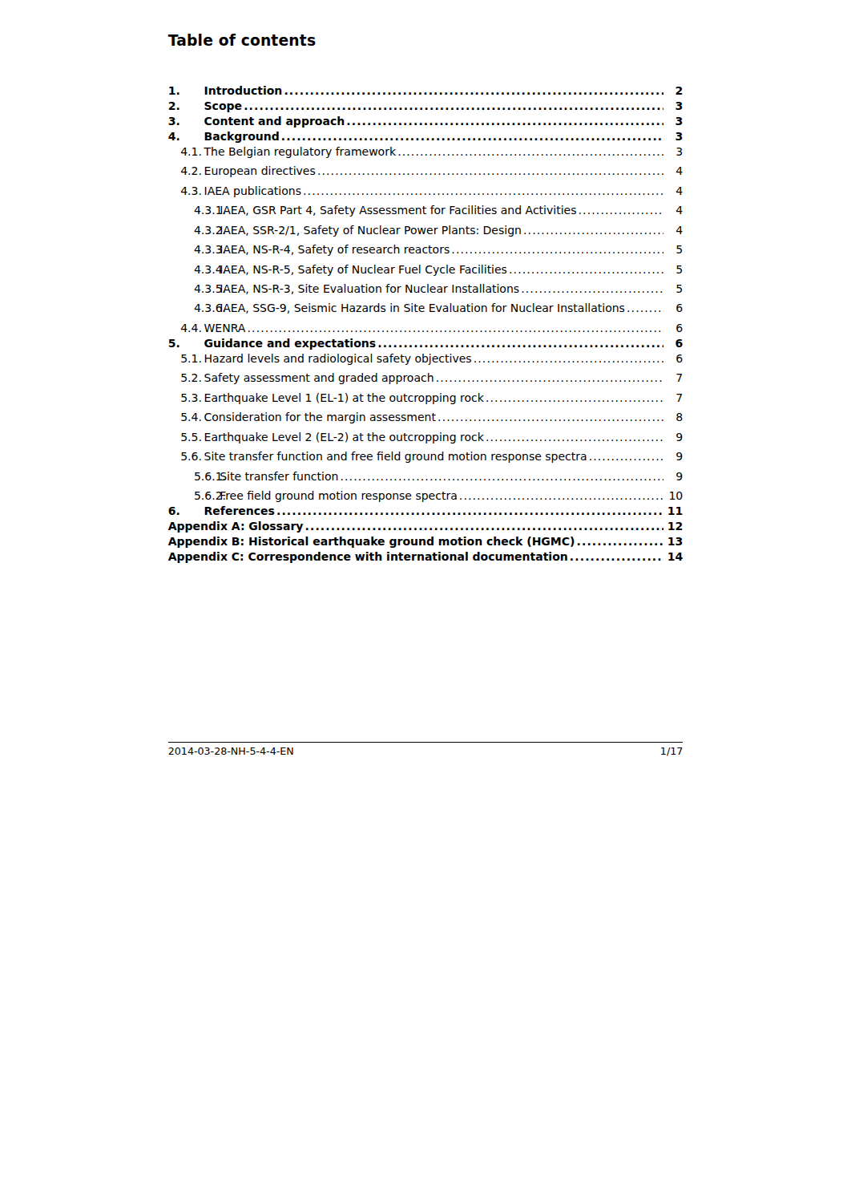Table of contents
1. Introduction .................................................................................................................. 2
2. Scope .......................................................................................................................... 3
3. Content and approach ................................................................................................. 3
4. Background ............................................................................................................... 3
4.1. The Belgian regulatory framework ..................................................................................... 3
4.2. European directives ....................................................................................................... 4
4.3. IAEA publications .......................................................................................................... 4
4.3.1. IAEA, GSR Part 4, Safety Assessment for Facilities and Activities ................................. 4
4.3.2. IAEA, SSR-2/1, Safety of Nuclear Power Plants: Design .............................................. 4
4.3.3. IAEA, NS-R-4, Safety of research reactors .................................................................... 5
4.3.4. IAEA, NS-R-5, Safety of Nuclear Fuel Cycle Facilities ................................................... 5
4.3.5. IAEA, NS-R-3, Site Evaluation for Nuclear Installations ............................................... 5
4.3.6. IAEA, SSG-9, Seismic Hazards in Site Evaluation for Nuclear Installations .................... 6
4.4. WENRA ....................................................................................................................... 6
5. Guidance and expectations ..................................................................................... 6
5.1. Hazard levels and radiological safety objectives ............................................................... 6
5.2. Safety assessment and graded approach ............................................................................ 7
5.3. Earthquake Level 1 (EL-1) at the outcropping rock ............................................................ 7
5.4. Consideration for the margin assessment ........................................................................... 8
5.5. Earthquake Level 2 (EL-2) at the outcropping rock ............................................................ 9
5.6. Site transfer function and free field ground motion response spectra .................................. 9
5.6.1. Site transfer function ................................................................................................ 9
5.6.2. Free field ground motion response spectra .............................................................. 10
6. References ................................................................................................................. 11
Appendix A: Glossary ....................................................................................................... 12
Appendix B: Historical earthquake ground motion check (HGMC) ..................................... 13
Appendix C: Correspondence with international documentation ......................................... 14
2014-03-28-NH-5-4-4-EN 1/17